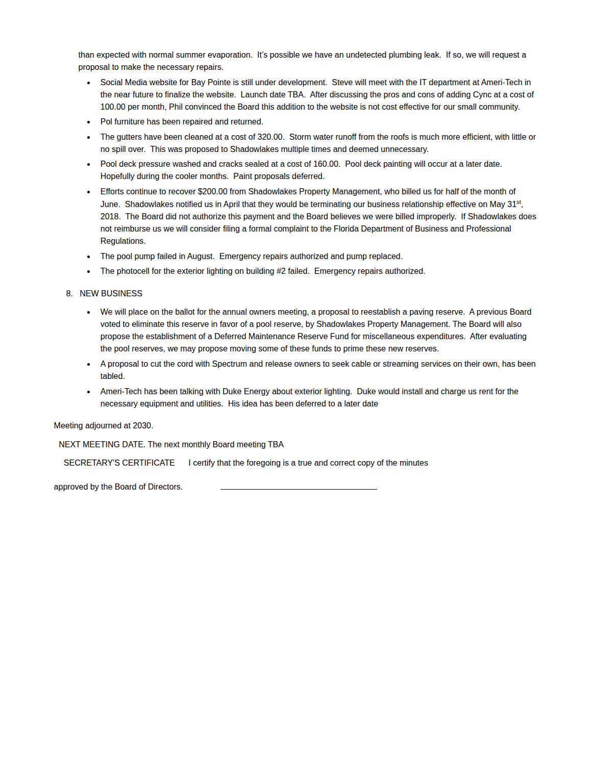than expected with normal summer evaporation. It’s possible we have an undetected plumbing leak. If so, we will request a proposal to make the necessary repairs.
Social Media website for Bay Pointe is still under development. Steve will meet with the IT department at Ameri-Tech in the near future to finalize the website. Launch date TBA. After discussing the pros and cons of adding Cync at a cost of 100.00 per month, Phil convinced the Board this addition to the website is not cost effective for our small community.
Pol furniture has been repaired and returned.
The gutters have been cleaned at a cost of 320.00. Storm water runoff from the roofs is much more efficient, with little or no spill over. This was proposed to Shadowlakes multiple times and deemed unnecessary.
Pool deck pressure washed and cracks sealed at a cost of 160.00. Pool deck painting will occur at a later date. Hopefully during the cooler months. Paint proposals deferred.
Efforts continue to recover $200.00 from Shadowlakes Property Management, who billed us for half of the month of June. Shadowlakes notified us in April that they would be terminating our business relationship effective on May 31st, 2018. The Board did not authorize this payment and the Board believes we were billed improperly. If Shadowlakes does not reimburse us we will consider filing a formal complaint to the Florida Department of Business and Professional Regulations.
The pool pump failed in August. Emergency repairs authorized and pump replaced.
The photocell for the exterior lighting on building #2 failed. Emergency repairs authorized.
8. NEW BUSINESS
We will place on the ballot for the annual owners meeting, a proposal to reestablish a paving reserve. A previous Board voted to eliminate this reserve in favor of a pool reserve, by Shadowlakes Property Management. The Board will also propose the establishment of a Deferred Maintenance Reserve Fund for miscellaneous expenditures. After evaluating the pool reserves, we may propose moving some of these funds to prime these new reserves.
A proposal to cut the cord with Spectrum and release owners to seek cable or streaming services on their own, has been tabled.
Ameri-Tech has been talking with Duke Energy about exterior lighting. Duke would install and charge us rent for the necessary equipment and utilities. His idea has been deferred to a later date
Meeting adjourned at 2030.
NEXT MEETING DATE. The next monthly Board meeting TBA
SECRETARY'S CERTIFICATE I certify that the foregoing is a true and correct copy of the minutes
approved by the Board of Directors.